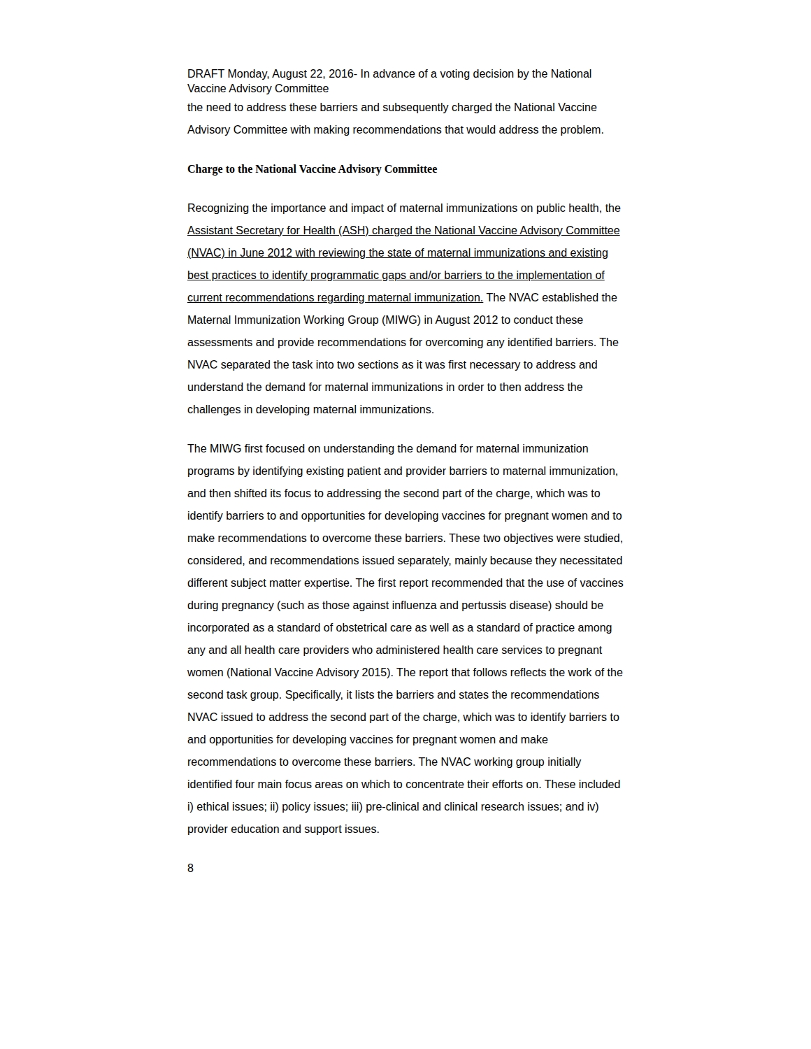DRAFT Monday, August 22, 2016- In advance of a voting decision by the National Vaccine Advisory Committee
the need to address these barriers and subsequently charged the National Vaccine Advisory Committee with making recommendations that would address the problem.
Charge to the National Vaccine Advisory Committee
Recognizing the importance and impact of maternal immunizations on public health, the Assistant Secretary for Health (ASH) charged the National Vaccine Advisory Committee (NVAC) in June 2012 with reviewing the state of maternal immunizations and existing best practices to identify programmatic gaps and/or barriers to the implementation of current recommendations regarding maternal immunization. The NVAC established the Maternal Immunization Working Group (MIWG) in August 2012 to conduct these assessments and provide recommendations for overcoming any identified barriers. The NVAC separated the task into two sections as it was first necessary to address and understand the demand for maternal immunizations in order to then address the challenges in developing maternal immunizations.
The MIWG first focused on understanding the demand for maternal immunization programs by identifying existing patient and provider barriers to maternal immunization, and then shifted its focus to addressing the second part of the charge, which was to identify barriers to and opportunities for developing vaccines for pregnant women and to make recommendations to overcome these barriers. These two objectives were studied, considered, and recommendations issued separately, mainly because they necessitated different subject matter expertise. The first report recommended that the use of vaccines during pregnancy (such as those against influenza and pertussis disease) should be incorporated as a standard of obstetrical care as well as a standard of practice among any and all health care providers who administered health care services to pregnant women (National Vaccine Advisory 2015). The report that follows reflects the work of the second task group. Specifically, it lists the barriers and states the recommendations NVAC issued to address the second part of the charge, which was to identify barriers to and opportunities for developing vaccines for pregnant women and make recommendations to overcome these barriers. The NVAC working group initially identified four main focus areas on which to concentrate their efforts on. These included i) ethical issues; ii) policy issues; iii) pre-clinical and clinical research issues; and iv) provider education and support issues.
8